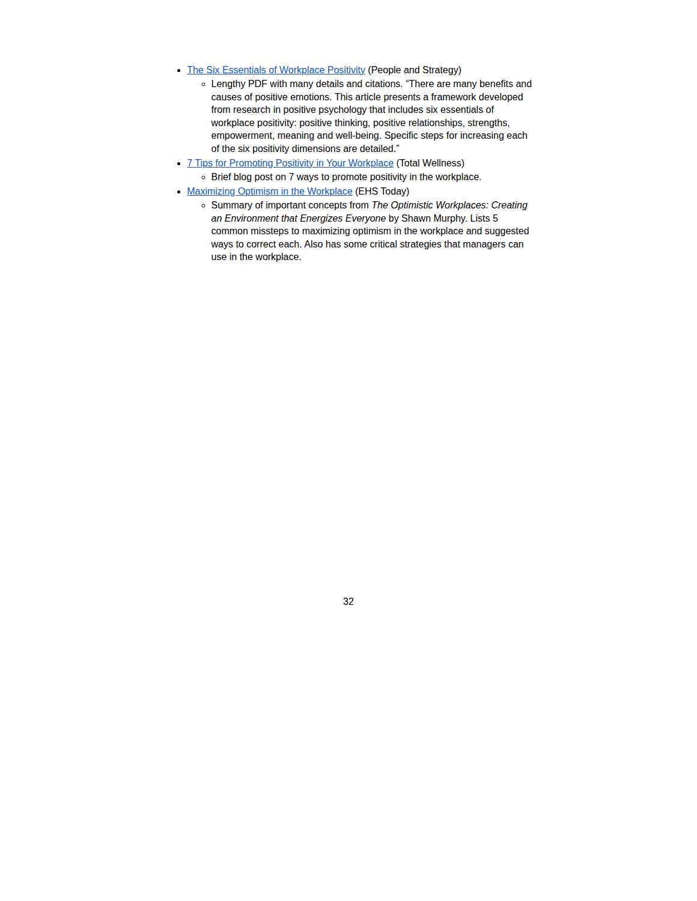The Six Essentials of Workplace Positivity (People and Strategy)
Lengthy PDF with many details and citations. “There are many benefits and causes of positive emotions. This article presents a framework developed from research in positive psychology that includes six essentials of workplace positivity: positive thinking, positive relationships, strengths, empowerment, meaning and well-being. Specific steps for increasing each of the six positivity dimensions are detailed.”
7 Tips for Promoting Positivity in Your Workplace (Total Wellness)
Brief blog post on 7 ways to promote positivity in the workplace.
Maximizing Optimism in the Workplace (EHS Today)
Summary of important concepts from The Optimistic Workplaces: Creating an Environment that Energizes Everyone by Shawn Murphy. Lists 5 common missteps to maximizing optimism in the workplace and suggested ways to correct each. Also has some critical strategies that managers can use in the workplace.
32